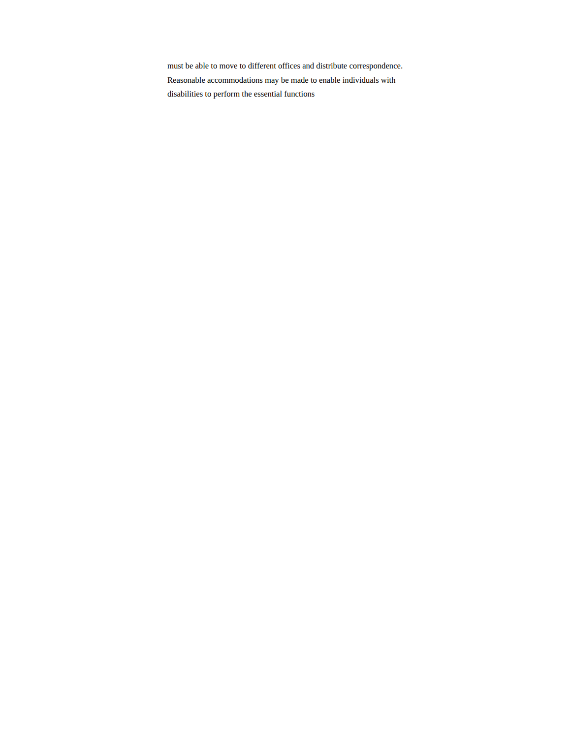must be able to move to different offices and distribute correspondence. Reasonable accommodations may be made to enable individuals with disabilities to perform the essential functions